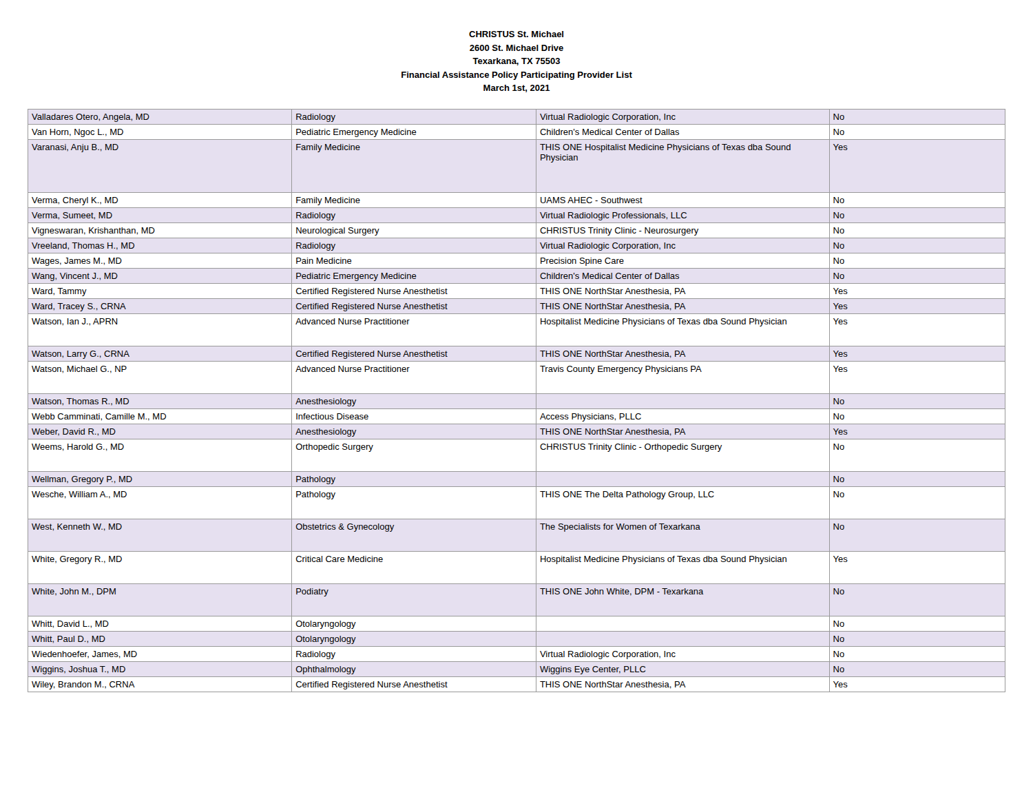CHRISTUS St. Michael
2600 St. Michael Drive
Texarkana, TX 75503
Financial Assistance Policy Participating Provider List
March 1st, 2021
| Valladares Otero, Angela, MD | Radiology | Virtual Radiologic Corporation, Inc | No |
| Van Horn, Ngoc L., MD | Pediatric Emergency Medicine | Children's Medical Center of Dallas | No |
| Varanasi, Anju B., MD | Family Medicine | THIS ONE Hospitalist Medicine Physicians of Texas dba Sound Physician | Yes |
| Verma, Cheryl K., MD | Family Medicine | UAMS AHEC - Southwest | No |
| Verma, Sumeet, MD | Radiology | Virtual Radiologic Professionals, LLC | No |
| Vigneswaran, Krishanthan, MD | Neurological Surgery | CHRISTUS Trinity Clinic - Neurosurgery | No |
| Vreeland, Thomas H., MD | Radiology | Virtual Radiologic Corporation, Inc | No |
| Wages, James M., MD | Pain Medicine | Precision Spine Care | No |
| Wang, Vincent J., MD | Pediatric Emergency Medicine | Children's Medical Center of Dallas | No |
| Ward, Tammy | Certified Registered Nurse Anesthetist | THIS ONE NorthStar Anesthesia, PA | Yes |
| Ward, Tracey S., CRNA | Certified Registered Nurse Anesthetist | THIS ONE NorthStar Anesthesia, PA | Yes |
| Watson, Ian J., APRN | Advanced Nurse Practitioner | Hospitalist Medicine Physicians of Texas dba Sound Physician | Yes |
| Watson, Larry G., CRNA | Certified Registered Nurse Anesthetist | THIS ONE NorthStar Anesthesia, PA | Yes |
| Watson, Michael G., NP | Advanced Nurse Practitioner | Travis County Emergency Physicians PA | Yes |
| Watson, Thomas R., MD | Anesthesiology | | No |
| Webb Camminati, Camille M., MD | Infectious Disease | Access Physicians, PLLC | No |
| Weber, David R., MD | Anesthesiology | THIS ONE NorthStar Anesthesia, PA | Yes |
| Weems, Harold G., MD | Orthopedic Surgery | CHRISTUS Trinity Clinic - Orthopedic Surgery | No |
| Wellman, Gregory P., MD | Pathology | | No |
| Wesche, William A., MD | Pathology | THIS ONE The Delta Pathology Group, LLC | No |
| West, Kenneth W., MD | Obstetrics & Gynecology | The Specialists for Women of Texarkana | No |
| White, Gregory R., MD | Critical Care Medicine | Hospitalist Medicine Physicians of Texas dba Sound Physician | Yes |
| White, John M., DPM | Podiatry | THIS ONE John White, DPM - Texarkana | No |
| Whitt, David L., MD | Otolaryngology | | No |
| Whitt, Paul D., MD | Otolaryngology | | No |
| Wiedenhoefer, James, MD | Radiology | Virtual Radiologic Corporation, Inc | No |
| Wiggins, Joshua T., MD | Ophthalmology | Wiggins Eye Center, PLLC | No |
| Wiley, Brandon M., CRNA | Certified Registered Nurse Anesthetist | THIS ONE NorthStar Anesthesia, PA | Yes |